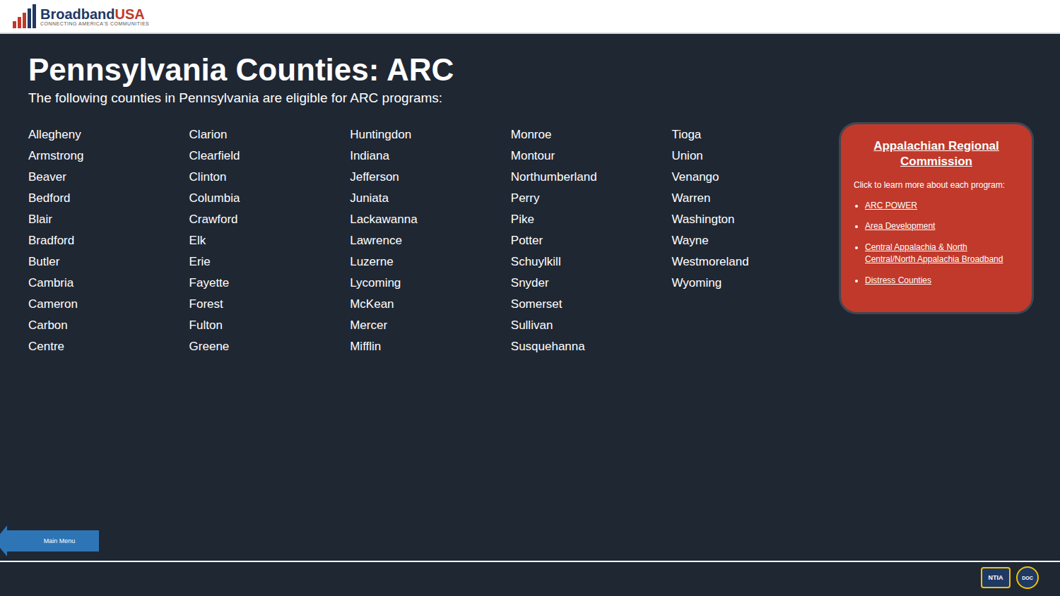BroadbandUSA
Connecting America's Communities
Pennsylvania Counties: ARC
The following counties in Pennsylvania are eligible for ARC programs:
Allegheny
Armstrong
Beaver
Bedford
Blair
Bradford
Butler
Cambria
Cameron
Carbon
Centre
Clarion
Clearfield
Clinton
Columbia
Crawford
Elk
Erie
Fayette
Forest
Fulton
Greene
Huntingdon
Indiana
Jefferson
Juniata
Lackawanna
Lawrence
Luzerne
Lycoming
McKean
Mercer
Mifflin
Monroe
Montour
Northumberland
Perry
Pike
Potter
Schuylkill
Snyder
Somerset
Sullivan
Susquehanna
Tioga
Union
Venango
Warren
Washington
Wayne
Westmoreland
Wyoming
Appalachian Regional Commission
Click to learn more about each program:
ARC POWER
Area Development
Central Appalachia & North Central/North Appalachia Broadband
Distress Counties
Main Menu
NTIA
DOC